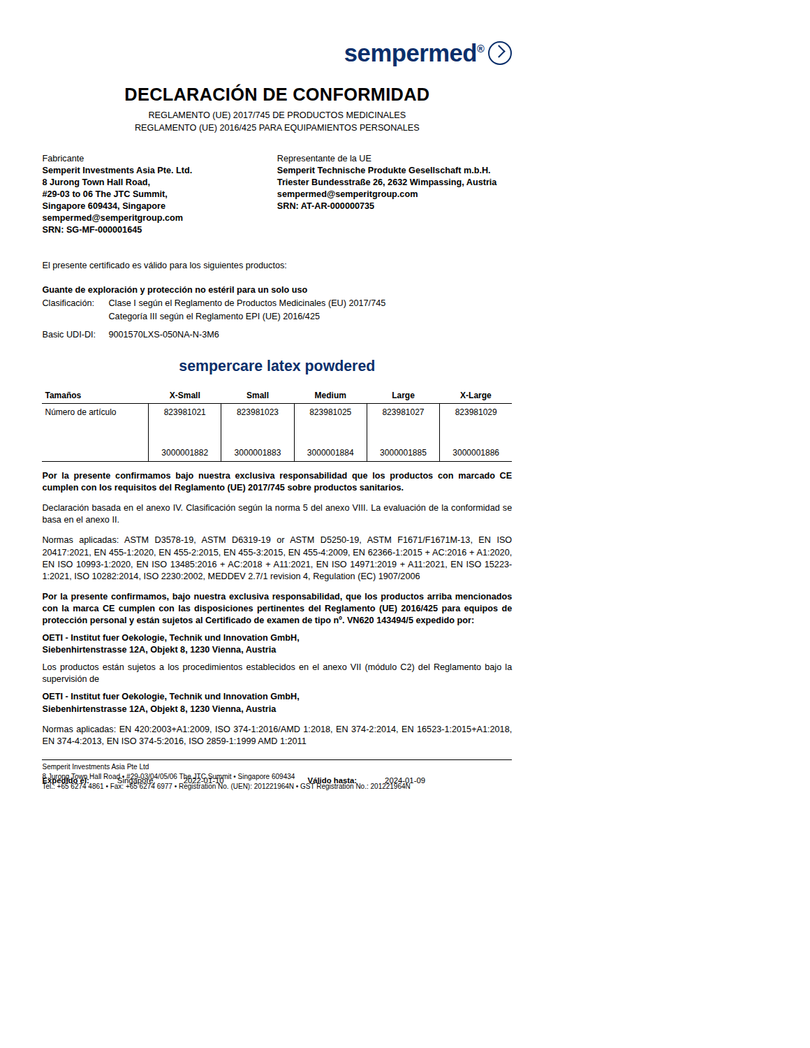sempermed®
DECLARACIÓN DE CONFORMIDAD
REGLAMENTO (UE) 2017/745 DE PRODUCTOS MEDICINALES
REGLAMENTO (UE) 2016/425 PARA EQUIPAMIENTOS PERSONALES
| Fabricante | Representante de la UE |
| Semperit Investments Asia Pte. Ltd. 8 Jurong Town Hall Road, #29-03 to 06 The JTC Summit, Singapore 609434, Singapore sempermed@semperitgroup.com SRN: SG-MF-000001645 | Semperit Technische Produkte Gesellschaft m.b.H. Triester Bundesstraße 26, 2632 Wimpassing, Austria sempermed@semperitgroup.com SRN: AT-AR-000000735 |
El presente certificado es válido para los siguientes productos:
Guante de exploración y protección no estéril para un solo uso
| Clasificación: | Clase I según el Reglamento de Productos Medicinales (EU) 2017/745 |
| | Categoría III según el Reglamento EPI (UE) 2016/425 |
Basic UDI-DI: 9001570LXS-050NA-N-3M6
sempercare latex powdered
| Tamaños | X-Small | Small | Medium | Large | X-Large |
| --- | --- | --- | --- | --- | --- |
| Número de artículo | 823981021 | 823981023 | 823981025 | 823981027 | 823981029 |
| | 3000001882 | 3000001883 | 3000001884 | 3000001885 | 3000001886 |
Por la presente confirmamos bajo nuestra exclusiva responsabilidad que los productos con marcado CE cumplen con los requisitos del Reglamento (UE) 2017/745 sobre productos sanitarios.
Declaración basada en el anexo IV. Clasificación según la norma 5 del anexo VIII. La evaluación de la conformidad se basa en el anexo II.
Normas aplicadas: ASTM D3578-19, ASTM D6319-19 or ASTM D5250-19, ASTM F1671/F1671M-13, EN ISO 20417:2021, EN 455-1:2020, EN 455-2:2015, EN 455-3:2015, EN 455-4:2009, EN 62366-1:2015 + AC:2016 + A1:2020, EN ISO 10993-1:2020, EN ISO 13485:2016 + AC:2018 + A11:2021, EN ISO 14971:2019 + A11:2021, EN ISO 15223-1:2021, ISO 10282:2014, ISO 2230:2002, MEDDEV 2.7/1 revision 4, Regulation (EC) 1907/2006
Por la presente confirmamos, bajo nuestra exclusiva responsabilidad, que los productos arriba mencionados con la marca CE cumplen con las disposiciones pertinentes del Reglamento (UE) 2016/425 para equipos de protección personal y están sujetos al Certificado de examen de tipo nº. VN620 143494/5 expedido por:
OETI - Institut fuer Oekologie, Technik und Innovation GmbH,
Siebenhirtenstrasse 12A, Objekt 8, 1230 Vienna, Austria
Los productos están sujetos a los procedimientos establecidos en el anexo VII (módulo C2) del Reglamento bajo la supervisión de
OETI - Institut fuer Oekologie, Technik und Innovation GmbH,
Siebenhirtenstrasse 12A, Objekt 8, 1230 Vienna, Austria
Normas aplicadas: EN 420:2003+A1:2009, ISO 374-1:2016/AMD 1:2018, EN 374-2:2014, EN 16523-1:2015+A1:2018, EN 374-4:2013, EN ISO 374-5:2016, ISO 2859-1:1999 AMD 1:2011
Expedido el: Singapore, 2022-01-10 Válido hasta: 2024-01-09
Semperit Investments Asia Pte Ltd
8 Jurong Town Hall Road • #29-03/04/05/06 The JTC Summit • Singapore 609434
Tel.: +65 6274 4861 • Fax: +65 6274 6977 • Registration No. (UEN): 201221964N • GST Registration No.: 201221964N